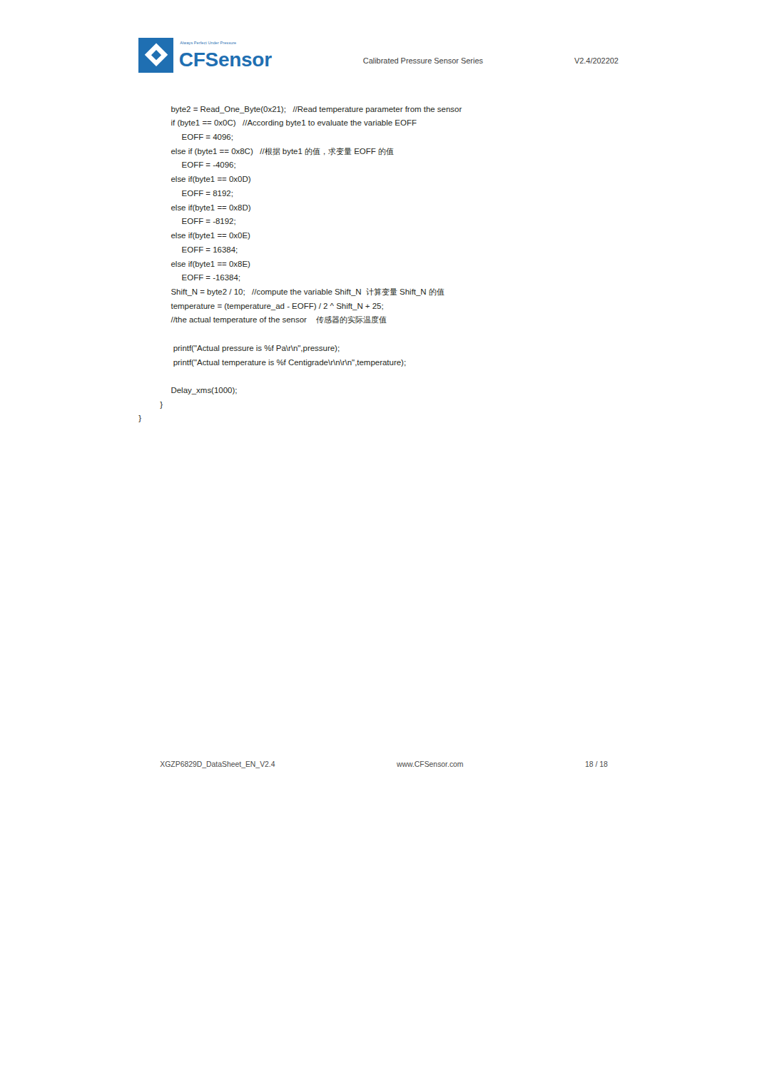Always Perfect Under Pressure CFSensor
Calibrated Pressure Sensor Series
V2.4/202202
byte2 = Read_One_Byte(0x21); //Read temperature parameter from the sensor if (byte1 == 0x0C) //According byte1 to evaluate the variable EOFF EOFF = 4096; else if (byte1 == 0x8C) //根据 byte1 的值，求变量 EOFF 的值 EOFF = -4096; else if(byte1 == 0x0D) EOFF = 8192; else if(byte1 == 0x8D) EOFF = -8192; else if(byte1 == 0x0E) EOFF = 16384; else if(byte1 == 0x8E) EOFF = -16384; Shift_N = byte2 / 10; //compute the variable Shift_N 计算变量 Shift_N 的值 temperature = (temperature_ad - EOFF) / 2 ^ Shift_N + 25;//the actual temperature of the sensor 传感器的实际温度值 printf("Actual pressure is %f Pa\r\n",pressure); printf("Actual temperature is %f Centigrade\r\n\r\n",temperature); Delay_xms(1000);}}
XGZP6829D_DataSheet_EN_V2.4
www.CFSensor.com
18 / 18